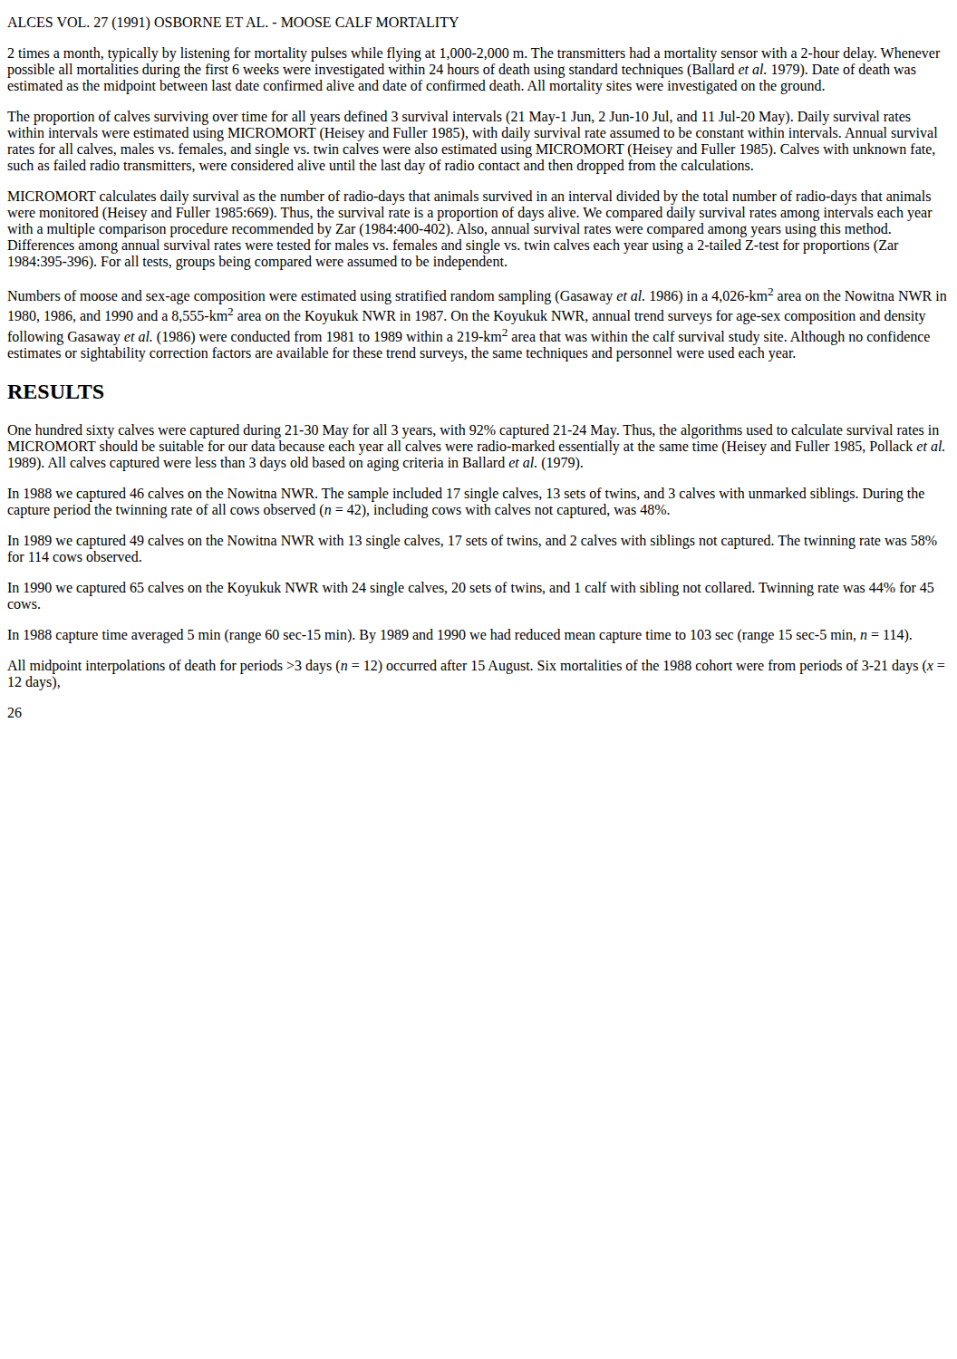ALCES VOL. 27 (1991) OSBORNE ET AL. - MOOSE CALF MORTALITY
2 times a month, typically by listening for mortality pulses while flying at 1,000-2,000 m. The transmitters had a mortality sensor with a 2-hour delay. Whenever possible all mortalities during the first 6 weeks were investigated within 24 hours of death using standard techniques (Ballard et al. 1979). Date of death was estimated as the midpoint between last date confirmed alive and date of confirmed death. All mortality sites were investigated on the ground.
The proportion of calves surviving over time for all years defined 3 survival intervals (21 May-1 Jun, 2 Jun-10 Jul, and 11 Jul-20 May). Daily survival rates within intervals were estimated using MICROMORT (Heisey and Fuller 1985), with daily survival rate assumed to be constant within intervals. Annual survival rates for all calves, males vs. females, and single vs. twin calves were also estimated using MICROMORT (Heisey and Fuller 1985). Calves with unknown fate, such as failed radio transmitters, were considered alive until the last day of radio contact and then dropped from the calculations.
MICROMORT calculates daily survival as the number of radio-days that animals survived in an interval divided by the total number of radio-days that animals were monitored (Heisey and Fuller 1985:669). Thus, the survival rate is a proportion of days alive. We compared daily survival rates among intervals each year with a multiple comparison procedure recommended by Zar (1984:400-402). Also, annual survival rates were compared among years using this method. Differences among annual survival rates were tested for males vs. females and single vs. twin calves each year using a 2-tailed Z-test for proportions (Zar 1984:395-396). For all tests, groups being compared were assumed to be independent.
Numbers of moose and sex-age composition were estimated using stratified random sampling (Gasaway et al. 1986) in a 4,026-km2 area on the Nowitna NWR in 1980, 1986, and 1990 and a 8,555-km2 area on the Koyukuk NWR in 1987. On the Koyukuk NWR, annual trend surveys for age-sex composition and density following Gasaway et al. (1986) were conducted from 1981 to 1989 within a 219-km2 area that was within the calf survival study site. Although no confidence estimates or sightability correction factors are available for these trend surveys, the same techniques and personnel were used each year.
RESULTS
One hundred sixty calves were captured during 21-30 May for all 3 years, with 92% captured 21-24 May. Thus, the algorithms used to calculate survival rates in MICROMORT should be suitable for our data because each year all calves were radio-marked essentially at the same time (Heisey and Fuller 1985, Pollack et al. 1989). All calves captured were less than 3 days old based on aging criteria in Ballard et al. (1979).
In 1988 we captured 46 calves on the Nowitna NWR. The sample included 17 single calves, 13 sets of twins, and 3 calves with unmarked siblings. During the capture period the twinning rate of all cows observed (n = 42), including cows with calves not captured, was 48%.
In 1989 we captured 49 calves on the Nowitna NWR with 13 single calves, 17 sets of twins, and 2 calves with siblings not captured. The twinning rate was 58% for 114 cows observed.
In 1990 we captured 65 calves on the Koyukuk NWR with 24 single calves, 20 sets of twins, and 1 calf with sibling not collared. Twinning rate was 44% for 45 cows.
In 1988 capture time averaged 5 min (range 60 sec-15 min). By 1989 and 1990 we had reduced mean capture time to 103 sec (range 15 sec-5 min, n = 114).
All midpoint interpolations of death for periods >3 days (n = 12) occurred after 15 August. Six mortalities of the 1988 cohort were from periods of 3-21 days (x = 12 days),
26